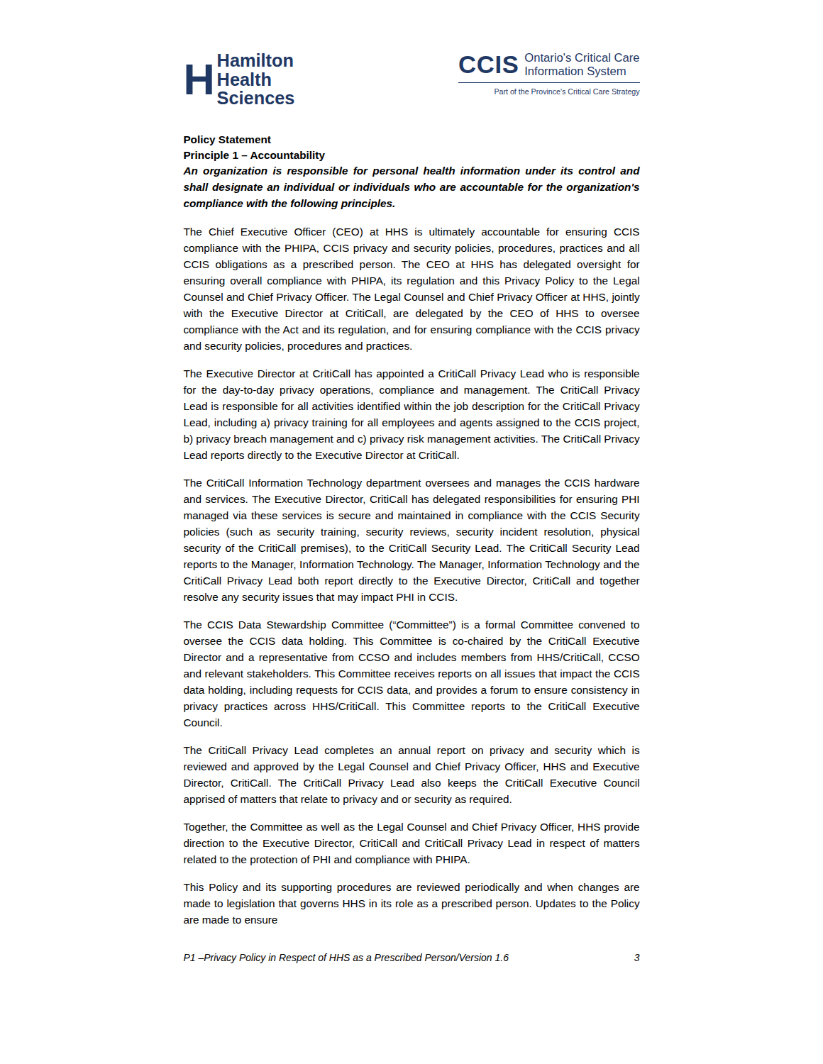H
Hamilton
Health
Sciences
CCIS
Ontario's Critical Care
Information System
Part of the Province's Critical Care Strategy
Policy Statement
Principle 1 – Accountability
An organization is responsible for personal health information under its control and shall designate an individual or individuals who are accountable for the organization's compliance with the following principles.
The Chief Executive Officer (CEO) at HHS is ultimately accountable for ensuring CCIS compliance with the PHIPA, CCIS privacy and security policies, procedures, practices and all CCIS obligations as a prescribed person. The CEO at HHS has delegated oversight for ensuring overall compliance with PHIPA, its regulation and this Privacy Policy to the Legal Counsel and Chief Privacy Officer. The Legal Counsel and Chief Privacy Officer at HHS, jointly with the Executive Director at CritiCall, are delegated by the CEO of HHS to oversee compliance with the Act and its regulation, and for ensuring compliance with the CCIS privacy and security policies, procedures and practices.
The Executive Director at CritiCall has appointed a CritiCall Privacy Lead who is responsible for the day-to-day privacy operations, compliance and management. The CritiCall Privacy Lead is responsible for all activities identified within the job description for the CritiCall Privacy Lead, including a) privacy training for all employees and agents assigned to the CCIS project, b) privacy breach management and c) privacy risk management activities. The CritiCall Privacy Lead reports directly to the Executive Director at CritiCall.
The CritiCall Information Technology department oversees and manages the CCIS hardware and services. The Executive Director, CritiCall has delegated responsibilities for ensuring PHI managed via these services is secure and maintained in compliance with the CCIS Security policies (such as security training, security reviews, security incident resolution, physical security of the CritiCall premises), to the CritiCall Security Lead. The CritiCall Security Lead reports to the Manager, Information Technology. The Manager, Information Technology and the CritiCall Privacy Lead both report directly to the Executive Director, CritiCall and together resolve any security issues that may impact PHI in CCIS.
The CCIS Data Stewardship Committee (“Committee”) is a formal Committee convened to oversee the CCIS data holding. This Committee is co-chaired by the CritiCall Executive Director and a representative from CCSO and includes members from HHS/CritiCall, CCSO and relevant stakeholders. This Committee receives reports on all issues that impact the CCIS data holding, including requests for CCIS data, and provides a forum to ensure consistency in privacy practices across HHS/CritiCall. This Committee reports to the CritiCall Executive Council.
The CritiCall Privacy Lead completes an annual report on privacy and security which is reviewed and approved by the Legal Counsel and Chief Privacy Officer, HHS and Executive Director, CritiCall. The CritiCall Privacy Lead also keeps the CritiCall Executive Council apprised of matters that relate to privacy and or security as required.
Together, the Committee as well as the Legal Counsel and Chief Privacy Officer, HHS provide direction to the Executive Director, CritiCall and CritiCall Privacy Lead in respect of matters related to the protection of PHI and compliance with PHIPA.
This Policy and its supporting procedures are reviewed periodically and when changes are made to legislation that governs HHS in its role as a prescribed person. Updates to the Policy are made to ensure
P1 –Privacy Policy in Respect of HHS as a Prescribed Person/Version 1.6 3